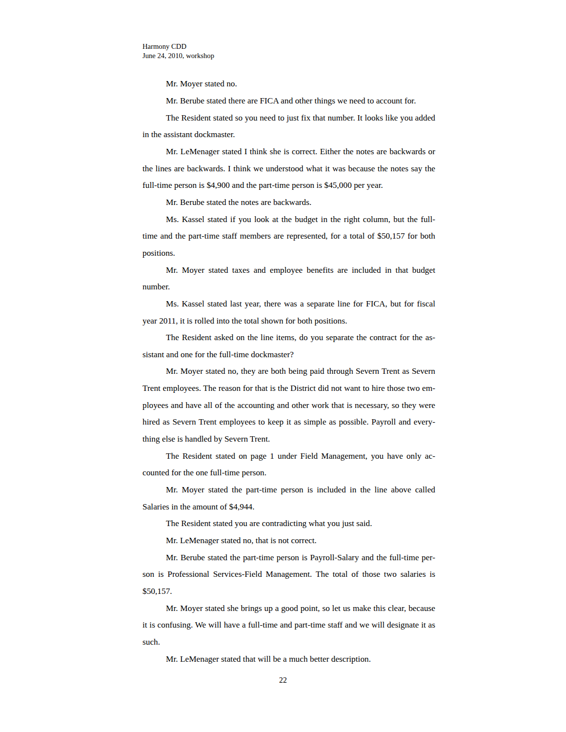Harmony CDD
June 24, 2010, workshop
Mr. Moyer stated no.
Mr. Berube stated there are FICA and other things we need to account for.
The Resident stated so you need to just fix that number. It looks like you added in the assistant dockmaster.
Mr. LeMenager stated I think she is correct. Either the notes are backwards or the lines are backwards. I think we understood what it was because the notes say the full-time person is $4,900 and the part-time person is $45,000 per year.
Mr. Berube stated the notes are backwards.
Ms. Kassel stated if you look at the budget in the right column, but the full-time and the part-time staff members are represented, for a total of $50,157 for both positions.
Mr. Moyer stated taxes and employee benefits are included in that budget number.
Ms. Kassel stated last year, there was a separate line for FICA, but for fiscal year 2011, it is rolled into the total shown for both positions.
The Resident asked on the line items, do you separate the contract for the assistant and one for the full-time dockmaster?
Mr. Moyer stated no, they are both being paid through Severn Trent as Severn Trent employees. The reason for that is the District did not want to hire those two employees and have all of the accounting and other work that is necessary, so they were hired as Severn Trent employees to keep it as simple as possible. Payroll and everything else is handled by Severn Trent.
The Resident stated on page 1 under Field Management, you have only accounted for the one full-time person.
Mr. Moyer stated the part-time person is included in the line above called Salaries in the amount of $4,944.
The Resident stated you are contradicting what you just said.
Mr. LeMenager stated no, that is not correct.
Mr. Berube stated the part-time person is Payroll-Salary and the full-time person is Professional Services-Field Management. The total of those two salaries is $50,157.
Mr. Moyer stated she brings up a good point, so let us make this clear, because it is confusing. We will have a full-time and part-time staff and we will designate it as such.
Mr. LeMenager stated that will be a much better description.
22